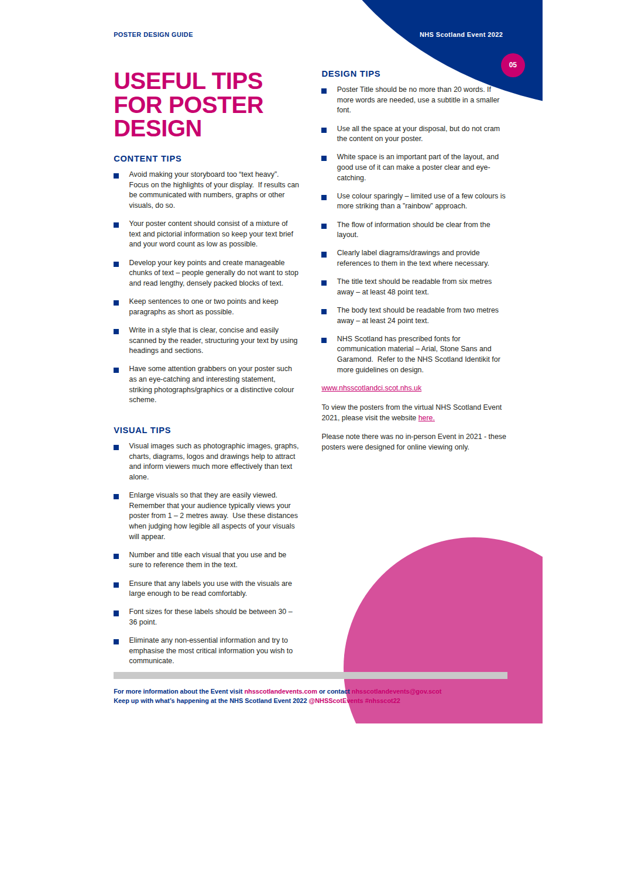05
Poster Design Guide
NHS Scotland Event 2022
Useful tips for poster design
Content tips
Avoid making your storyboard too “text heavy”. Focus on the highlights of your display. If results can be communicated with numbers, graphs or other visuals, do so.
Your poster content should consist of a mixture of text and pictorial information so keep your text brief and your word count as low as possible.
Develop your key points and create manageable chunks of text – people generally do not want to stop and read lengthy, densely packed blocks of text.
Keep sentences to one or two points and keep paragraphs as short as possible.
Write in a style that is clear, concise and easily scanned by the reader, structuring your text by using headings and sections.
Have some attention grabbers on your poster such as an eye-catching and interesting statement, striking photographs/graphics or a distinctive colour scheme.
Visual tips
Visual images such as photographic images, graphs, charts, diagrams, logos and drawings help to attract and inform viewers much more effectively than text alone.
Enlarge visuals so that they are easily viewed. Remember that your audience typically views your poster from 1 – 2 metres away. Use these distances when judging how legible all aspects of your visuals will appear.
Number and title each visual that you use and be sure to reference them in the text.
Ensure that any labels you use with the visuals are large enough to be read comfortably.
Font sizes for these labels should be between 30 – 36 point.
Eliminate any non-essential information and try to emphasise the most critical information you wish to communicate.
Design tips
Poster Title should be no more than 20 words. If more words are needed, use a subtitle in a smaller font.
Use all the space at your disposal, but do not cram the content on your poster.
White space is an important part of the layout, and good use of it can make a poster clear and eye-catching.
Use colour sparingly – limited use of a few colours is more striking than a ”rainbow” approach.
The flow of information should be clear from the layout.
Clearly label diagrams/drawings and provide references to them in the text where necessary.
The title text should be readable from six metres away – at least 48 point text.
The body text should be readable from two metres away – at least 24 point text.
NHS Scotland has prescribed fonts for communication material – Arial, Stone Sans and Garamond. Refer to the NHS Scotland Identikit for more guidelines on design.
www.nhsscotlandci.scot.nhs.uk
To view the posters from the virtual NHS Scotland Event 2021, please visit the website here.
Please note there was no in-person Event in 2021 - these posters were designed for online viewing only.
For more information about the Event visit nhsscotlandevents.com or contact nhsscotlandevents@gov.scot
Keep up with what’s happening at the NHS Scotland Event 2022 @NHSScotEvents #nhsscot22